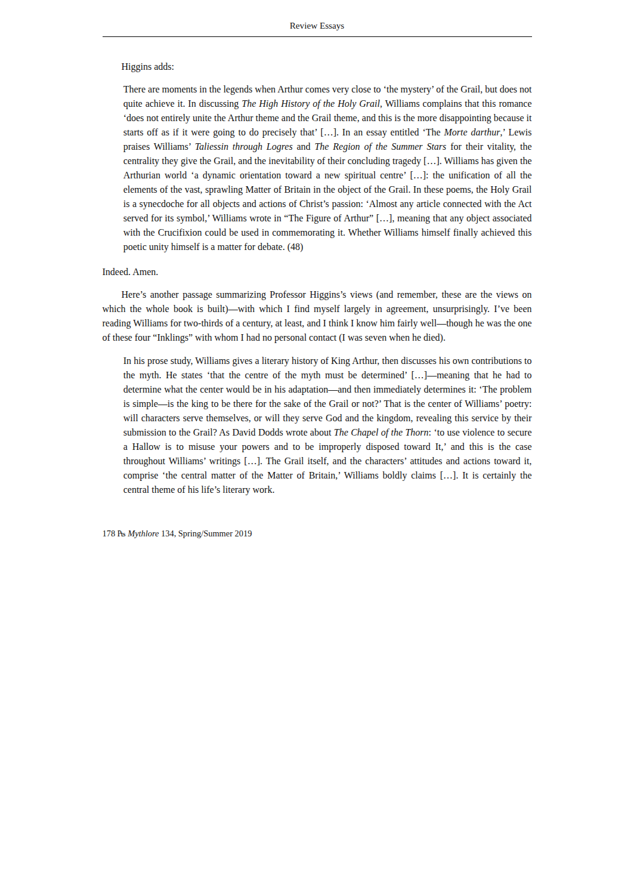Review Essays
Higgins adds:
There are moments in the legends when Arthur comes very close to ‘the mystery’ of the Grail, but does not quite achieve it. In discussing The High History of the Holy Grail, Williams complains that this romance ‘does not entirely unite the Arthur theme and the Grail theme, and this is the more disappointing because it starts off as if it were going to do precisely that’ […]. In an essay entitled ‘The Morte darthur,’ Lewis praises Williams’ Taliessin through Logres and The Region of the Summer Stars for their vitality, the centrality they give the Grail, and the inevitability of their concluding tragedy […]. Williams has given the Arthurian world ‘a dynamic orientation toward a new spiritual centre’ […]: the unification of all the elements of the vast, sprawling Matter of Britain in the object of the Grail. In these poems, the Holy Grail is a synecdoche for all objects and actions of Christ’s passion: ‘Almost any article connected with the Act served for its symbol,’ Williams wrote in “The Figure of Arthur” […], meaning that any object associated with the Crucifixion could be used in commemorating it. Whether Williams himself finally achieved this poetic unity himself is a matter for debate. (48)
Indeed. Amen.
Here’s another passage summarizing Professor Higgins’s views (and remember, these are the views on which the whole book is built)—with which I find myself largely in agreement, unsurprisingly. I’ve been reading Williams for two-thirds of a century, at least, and I think I know him fairly well—though he was the one of these four “Inklings” with whom I had no personal contact (I was seven when he died).
In his prose study, Williams gives a literary history of King Arthur, then discusses his own contributions to the myth. He states ‘that the centre of the myth must be determined’ […]—meaning that he had to determine what the center would be in his adaptation—and then immediately determines it: ‘The problem is simple—is the king to be there for the sake of the Grail or not?’ That is the center of Williams’ poetry: will characters serve themselves, or will they serve God and the kingdom, revealing this service by their submission to the Grail? As David Dodds wrote about The Chapel of the Thorn: ‘to use violence to secure a Hallow is to misuse your powers and to be improperly disposed toward It,’ and this is the case throughout Williams’ writings […]. The Grail itself, and the characters’ attitudes and actions toward it, comprise ‘the central matter of the Matter of Britain,’ Williams boldly claims […]. It is certainly the central theme of his life’s literary work.
178 ₧ Mythlore 134, Spring/Summer 2019